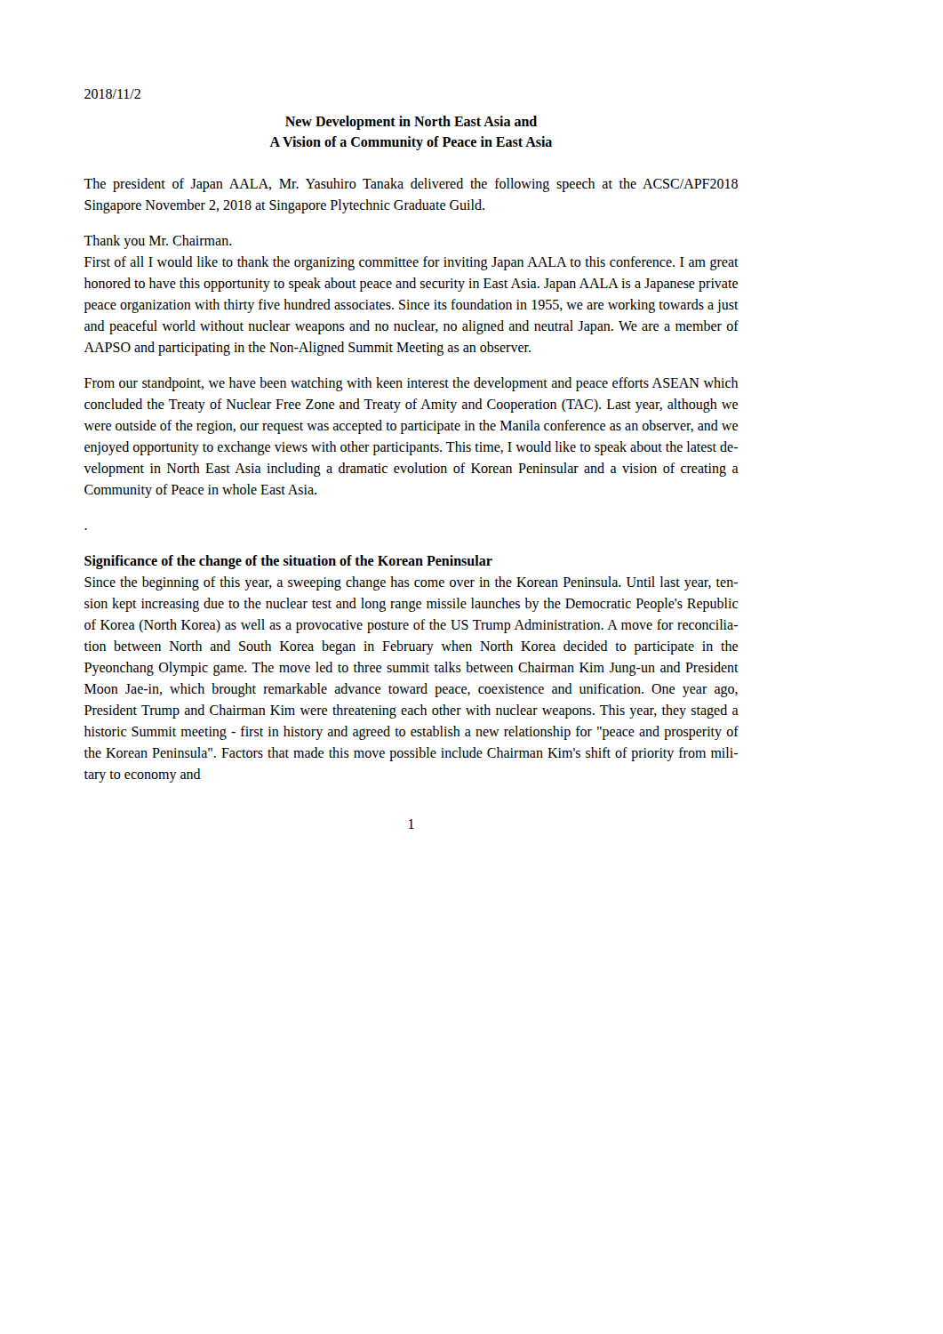2018/11/2
New Development in North East Asia and
A Vision of a Community of Peace in East Asia
The president of Japan AALA, Mr. Yasuhiro Tanaka delivered the following speech at the ACSC/APF2018 Singapore November 2, 2018 at Singapore Plytechnic Graduate Guild.
Thank you Mr. Chairman.
First of all I would like to thank the organizing committee for inviting Japan AALA to this conference. I am great honored to have this opportunity to speak about peace and security in East Asia. Japan AALA is a Japanese private peace organization with thirty five hundred associates. Since its foundation in 1955, we are working towards a just and peaceful world without nuclear weapons and no nuclear, no aligned and neutral Japan. We are a member of AAPSO and participating in the Non-Aligned Summit Meeting as an observer.
From our standpoint, we have been watching with keen interest the development and peace efforts ASEAN which concluded the Treaty of Nuclear Free Zone and Treaty of Amity and Cooperation (TAC). Last year, although we were outside of the region, our request was accepted to participate in the Manila conference as an observer, and we enjoyed opportunity to exchange views with other participants. This time, I would like to speak about the latest development in North East Asia including a dramatic evolution of Korean Peninsular and a vision of creating a Community of Peace in whole East Asia.
.
Significance of the change of the situation of the Korean Peninsular
Since the beginning of this year, a sweeping change has come over in the Korean Peninsula. Until last year, tension kept increasing due to the nuclear test and long range missile launches by the Democratic People's Republic of Korea (North Korea) as well as a provocative posture of the US Trump Administration. A move for reconciliation between North and South Korea began in February when North Korea decided to participate in the Pyeonchang Olympic game. The move led to three summit talks between Chairman Kim Jung-un and President Moon Jae-in, which brought remarkable advance toward peace, coexistence and unification. One year ago, President Trump and Chairman Kim were threatening each other with nuclear weapons. This year, they staged a historic Summit meeting - first in history and agreed to establish a new relationship for "peace and prosperity of the Korean Peninsula". Factors that made this move possible include Chairman Kim's shift of priority from military to economy and
1